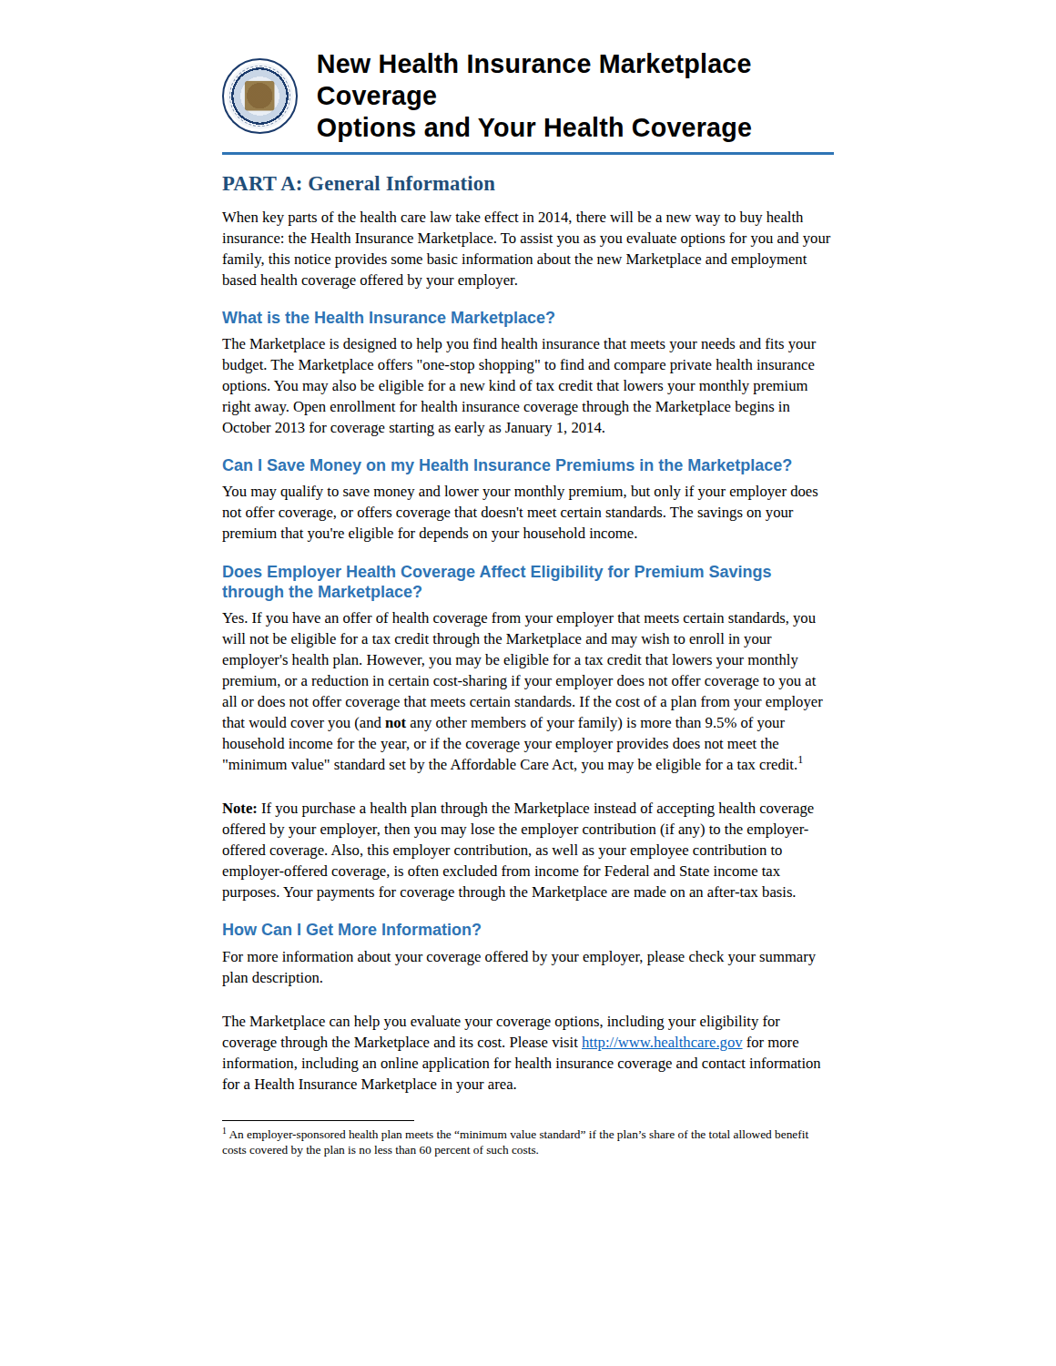New Health Insurance Marketplace Coverage
Options and Your Health Coverage
PART A: General Information
When key parts of the health care law take effect in 2014, there will be a new way to buy health insurance: the Health Insurance Marketplace. To assist you as you evaluate options for you and your family, this notice provides some basic information about the new Marketplace and employment based health coverage offered by your employer.
What is the Health Insurance Marketplace?
The Marketplace is designed to help you find health insurance that meets your needs and fits your budget. The Marketplace offers "one-stop shopping" to find and compare private health insurance options. You may also be eligible for a new kind of tax credit that lowers your monthly premium right away. Open enrollment for health insurance coverage through the Marketplace begins in October 2013 for coverage starting as early as January 1, 2014.
Can I Save Money on my Health Insurance Premiums in the Marketplace?
You may qualify to save money and lower your monthly premium, but only if your employer does not offer coverage, or offers coverage that doesn't meet certain standards. The savings on your premium that you're eligible for depends on your household income.
Does Employer Health Coverage Affect Eligibility for Premium Savings through the Marketplace?
Yes. If you have an offer of health coverage from your employer that meets certain standards, you will not be eligible for a tax credit through the Marketplace and may wish to enroll in your employer's health plan. However, you may be eligible for a tax credit that lowers your monthly premium, or a reduction in certain cost-sharing if your employer does not offer coverage to you at all or does not offer coverage that meets certain standards. If the cost of a plan from your employer that would cover you (and not any other members of your family) is more than 9.5% of your household income for the year, or if the coverage your employer provides does not meet the "minimum value" standard set by the Affordable Care Act, you may be eligible for a tax credit.1
Note: If you purchase a health plan through the Marketplace instead of accepting health coverage offered by your employer, then you may lose the employer contribution (if any) to the employer-offered coverage. Also, this employer contribution, as well as your employee contribution to employer-offered coverage, is often excluded from income for Federal and State income tax purposes. Your payments for coverage through the Marketplace are made on an after-tax basis.
How Can I Get More Information?
For more information about your coverage offered by your employer, please check your summary plan description.
The Marketplace can help you evaluate your coverage options, including your eligibility for coverage through the Marketplace and its cost. Please visit http://www.healthcare.gov for more information, including an online application for health insurance coverage and contact information for a Health Insurance Marketplace in your area.
1 An employer-sponsored health plan meets the “minimum value standard” if the plan’s share of the total allowed benefit costs covered by the plan is no less than 60 percent of such costs.